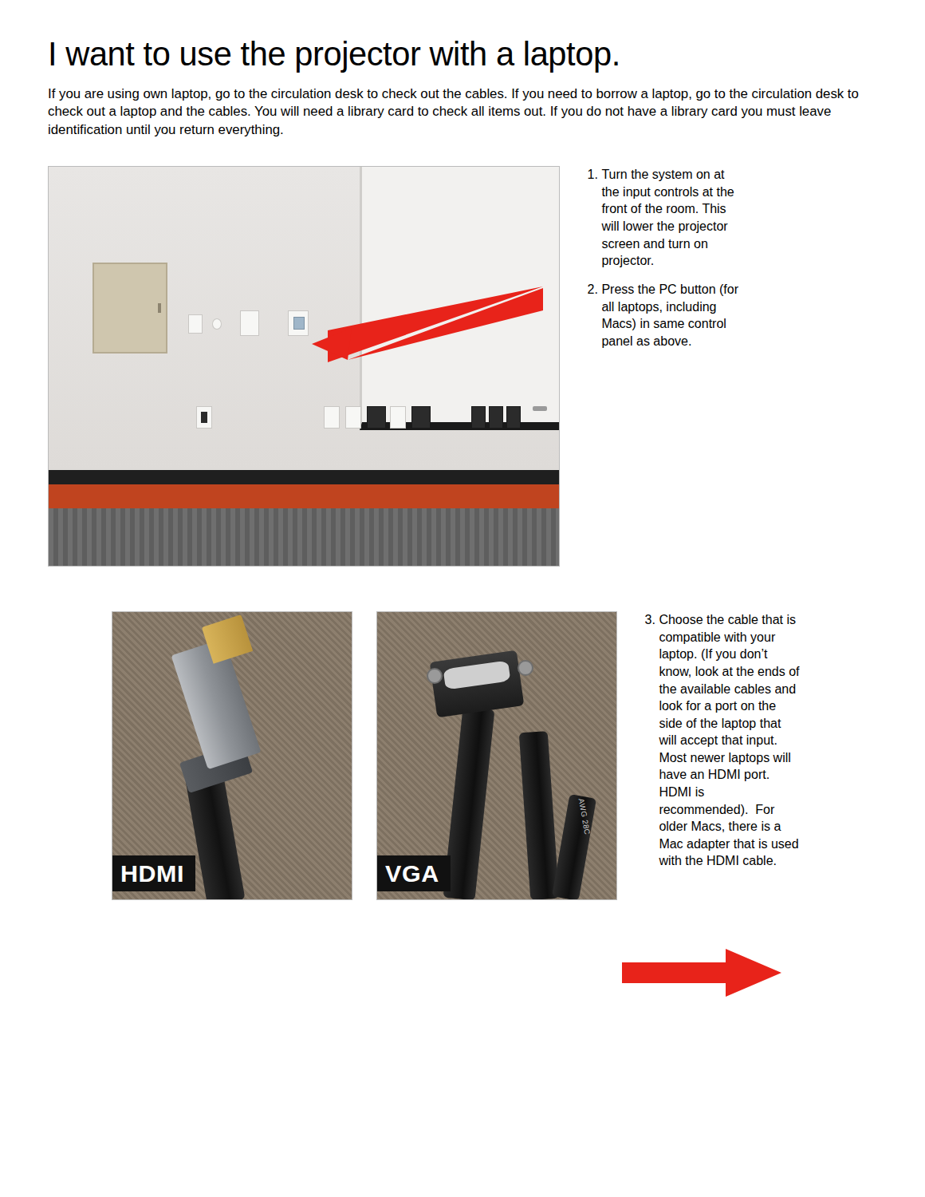I want to use the projector with a laptop.
If you are using own laptop, go to the circulation desk to check out the cables. If you need to borrow a laptop, go to the circulation desk to check out a laptop and the cables. You will need a library card to check all items out. If you do not have a library card you must leave identification until you return everything.
Turn the system on at the input controls at the front of the room. This will lower the projector screen and turn on projector.
Press the PC button (for all laptops, including Macs) in same control panel as above.
HDMI
AWG 28C
VGA
Choose the cable that is compatible with your laptop. (If you don’t know, look at the ends of the available cables and look for a port on the side of the laptop that will accept that input. Most newer laptops will have an HDMI port. HDMI is recommended). For older Macs, there is a Mac adapter that is used with the HDMI cable.